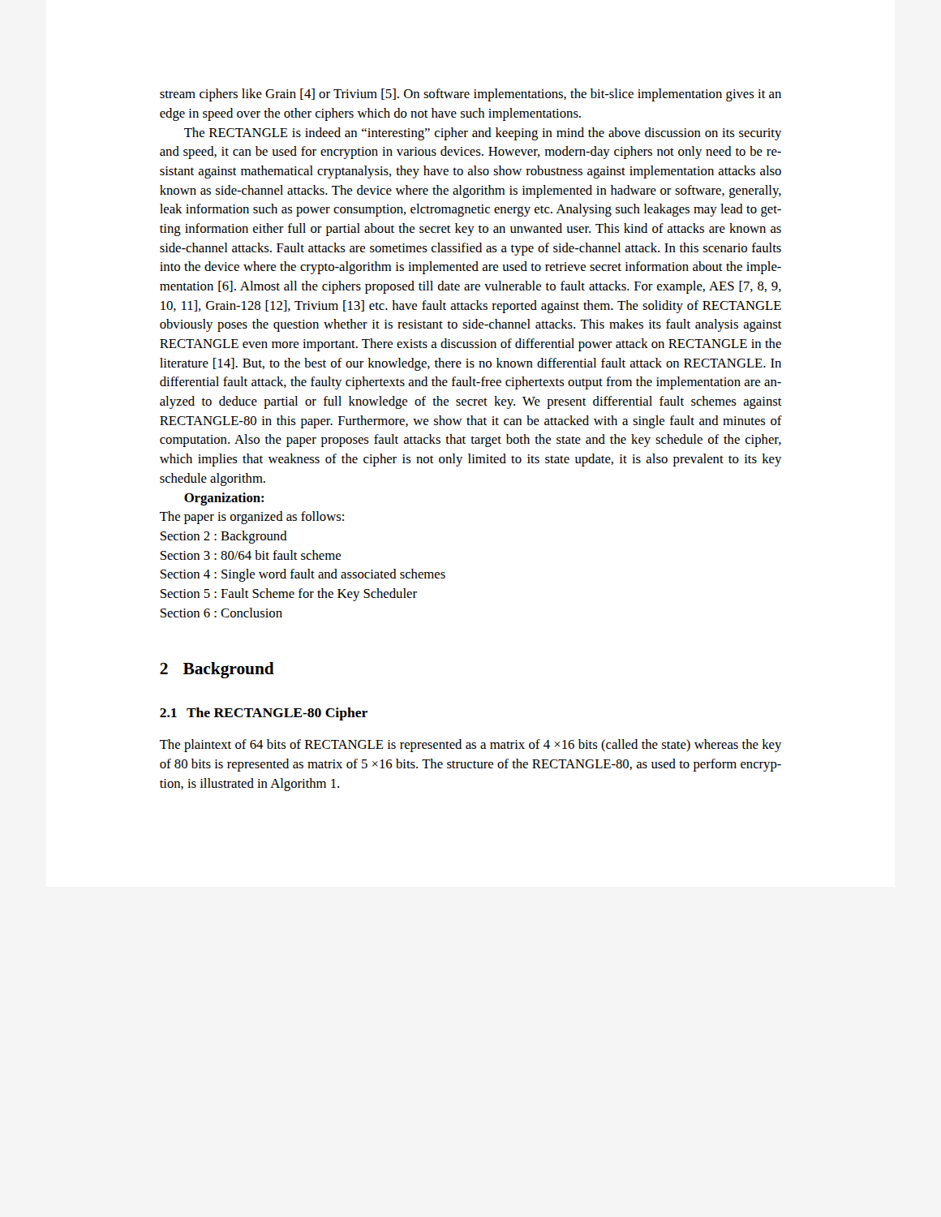stream ciphers like Grain [4] or Trivium [5]. On software implementations, the bit-slice implementation gives it an edge in speed over the other ciphers which do not have such implementations.
The RECTANGLE is indeed an “interesting” cipher and keeping in mind the above discussion on its security and speed, it can be used for encryption in various devices. However, modern-day ciphers not only need to be resistant against mathematical cryptanalysis, they have to also show robustness against implementation attacks also known as side-channel attacks. The device where the algorithm is implemented in hadware or software, generally, leak information such as power consumption, elctromagnetic energy etc. Analysing such leakages may lead to getting information either full or partial about the secret key to an unwanted user. This kind of attacks are known as side-channel attacks. Fault attacks are sometimes classified as a type of side-channel attack. In this scenario faults into the device where the crypto-algorithm is implemented are used to retrieve secret information about the implementation [6]. Almost all the ciphers proposed till date are vulnerable to fault attacks. For example, AES [7, 8, 9, 10, 11], Grain-128 [12], Trivium [13] etc. have fault attacks reported against them. The solidity of RECTANGLE obviously poses the question whether it is resistant to side-channel attacks. This makes its fault analysis against RECTANGLE even more important. There exists a discussion of differential power attack on RECTANGLE in the literature [14]. But, to the best of our knowledge, there is no known differential fault attack on RECTANGLE. In differential fault attack, the faulty ciphertexts and the fault-free ciphertexts output from the implementation are analyzed to deduce partial or full knowledge of the secret key. We present differential fault schemes against RECTANGLE-80 in this paper. Furthermore, we show that it can be attacked with a single fault and minutes of computation. Also the paper proposes fault attacks that target both the state and the key schedule of the cipher, which implies that weakness of the cipher is not only limited to its state update, it is also prevalent to its key schedule algorithm.
Organization:
The paper is organized as follows:
Section 2 : Background
Section 3 : 80/64 bit fault scheme
Section 4 : Single word fault and associated schemes
Section 5 : Fault Scheme for the Key Scheduler
Section 6 : Conclusion
2 Background
2.1 The RECTANGLE-80 Cipher
The plaintext of 64 bits of RECTANGLE is represented as a matrix of 4 ×16 bits (called the state) whereas the key of 80 bits is represented as matrix of 5 ×16 bits. The structure of the RECTANGLE-80, as used to perform encryption, is illustrated in Algorithm 1.